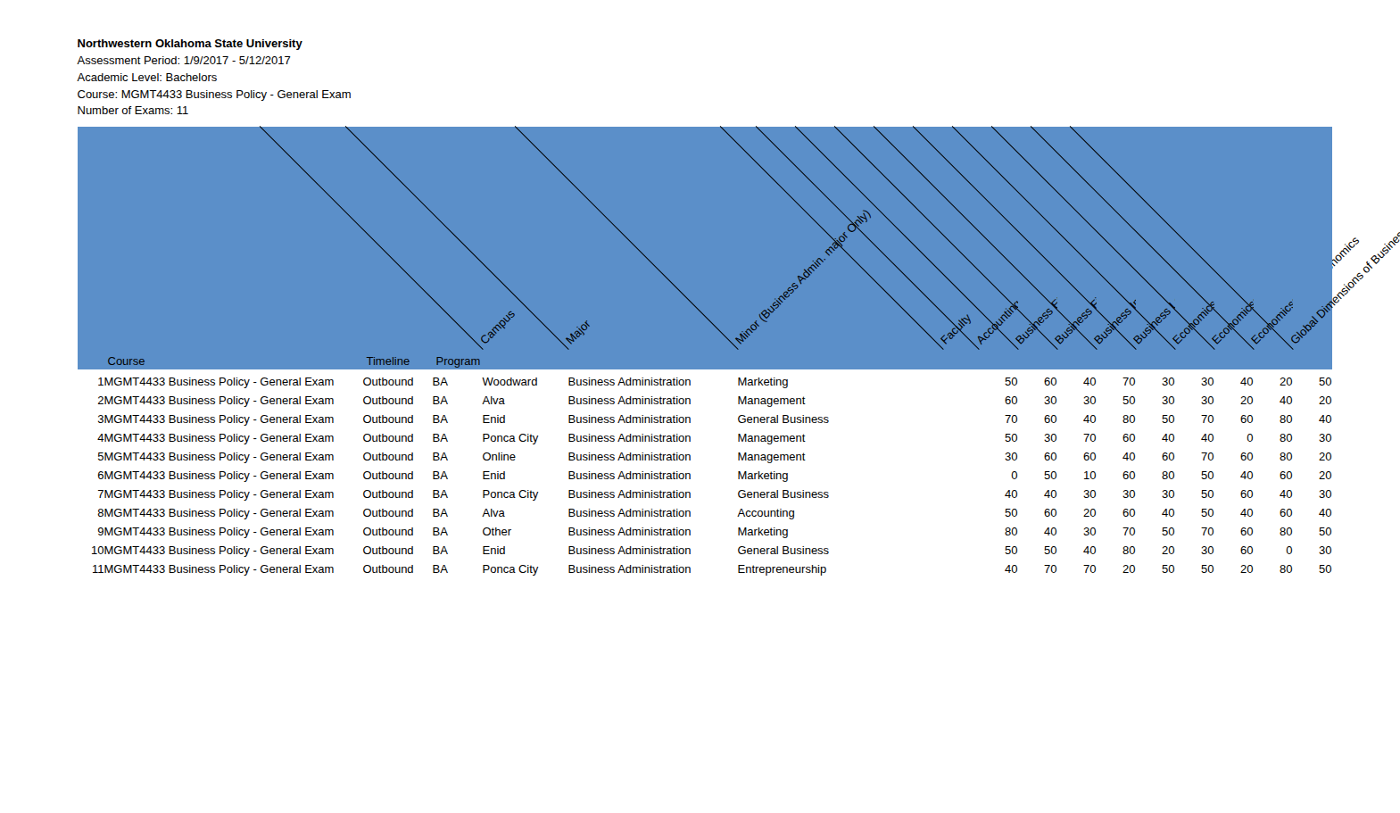Northwestern Oklahoma State University
Assessment Period: 1/9/2017 - 5/12/2017
Academic Level: Bachelors
Course: MGMT4433 Business Policy - General Exam
Number of Exams: 11
| | | | | Campus | Major | Minor (Business Admin. major Only) | Faculty | Accounting | Business Ethics | Business Finance | Business Integration and Strategic Management | Business Leadership | Economics | Economics: Macroeconomics | Economics: Microeconomics | Global Dimensions of Business |
| --- | --- | --- | --- | --- | --- | --- | --- | --- | --- | --- | --- | --- | --- | --- | --- | --- |
| | Course | Timeline | Program | | | | | | | | | | | | | |
| 1 | MGMT4433 Business Policy - General Exam | Outbound | BA | Woodward | Business Administration | Marketing | | 50 | 60 | 40 | 70 | 30 | 30 | 40 | 20 | 50 |
| 2 | MGMT4433 Business Policy - General Exam | Outbound | BA | Alva | Business Administration | Management | | 60 | 30 | 30 | 50 | 30 | 30 | 20 | 40 | 20 |
| 3 | MGMT4433 Business Policy - General Exam | Outbound | BA | Enid | Business Administration | General Business | | 70 | 60 | 40 | 80 | 50 | 70 | 60 | 80 | 40 |
| 4 | MGMT4433 Business Policy - General Exam | Outbound | BA | Ponca City | Business Administration | Management | | 50 | 30 | 70 | 60 | 40 | 40 | 0 | 80 | 30 |
| 5 | MGMT4433 Business Policy - General Exam | Outbound | BA | Online | Business Administration | Management | | 30 | 60 | 60 | 40 | 60 | 70 | 60 | 80 | 20 |
| 6 | MGMT4433 Business Policy - General Exam | Outbound | BA | Enid | Business Administration | Marketing | | 0 | 50 | 10 | 60 | 80 | 50 | 40 | 60 | 20 |
| 7 | MGMT4433 Business Policy - General Exam | Outbound | BA | Ponca City | Business Administration | General Business | | 40 | 40 | 30 | 30 | 30 | 50 | 60 | 40 | 30 |
| 8 | MGMT4433 Business Policy - General Exam | Outbound | BA | Alva | Business Administration | Accounting | | 50 | 60 | 20 | 60 | 40 | 50 | 40 | 60 | 40 |
| 9 | MGMT4433 Business Policy - General Exam | Outbound | BA | Other | Business Administration | Marketing | | 80 | 40 | 30 | 70 | 50 | 70 | 60 | 80 | 50 |
| 10 | MGMT4433 Business Policy - General Exam | Outbound | BA | Enid | Business Administration | General Business | | 50 | 50 | 40 | 80 | 20 | 30 | 60 | 0 | 30 |
| 11 | MGMT4433 Business Policy - General Exam | Outbound | BA | Ponca City | Business Administration | Entrepreneurship | | 40 | 70 | 70 | 20 | 50 | 50 | 20 | 80 | 50 |